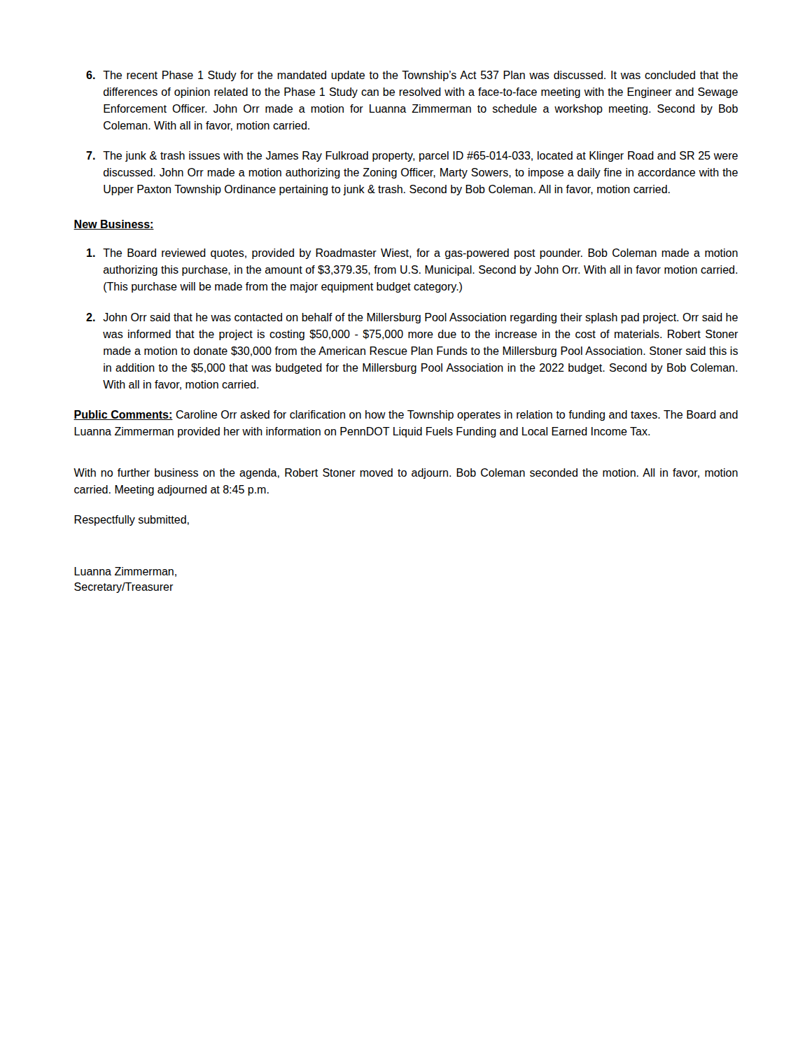The recent Phase 1 Study for the mandated update to the Township’s Act 537 Plan was discussed. It was concluded that the differences of opinion related to the Phase 1 Study can be resolved with a face-to-face meeting with the Engineer and Sewage Enforcement Officer. John Orr made a motion for Luanna Zimmerman to schedule a workshop meeting. Second by Bob Coleman. With all in favor, motion carried.
The junk & trash issues with the James Ray Fulkroad property, parcel ID #65-014-033, located at Klinger Road and SR 25 were discussed. John Orr made a motion authorizing the Zoning Officer, Marty Sowers, to impose a daily fine in accordance with the Upper Paxton Township Ordinance pertaining to junk & trash. Second by Bob Coleman. All in favor, motion carried.
New Business:
The Board reviewed quotes, provided by Roadmaster Wiest, for a gas-powered post pounder. Bob Coleman made a motion authorizing this purchase, in the amount of $3,379.35, from U.S. Municipal. Second by John Orr. With all in favor motion carried. (This purchase will be made from the major equipment budget category.)
John Orr said that he was contacted on behalf of the Millersburg Pool Association regarding their splash pad project. Orr said he was informed that the project is costing $50,000 - $75,000 more due to the increase in the cost of materials. Robert Stoner made a motion to donate $30,000 from the American Rescue Plan Funds to the Millersburg Pool Association. Stoner said this is in addition to the $5,000 that was budgeted for the Millersburg Pool Association in the 2022 budget. Second by Bob Coleman. With all in favor, motion carried.
Public Comments: Caroline Orr asked for clarification on how the Township operates in relation to funding and taxes. The Board and Luanna Zimmerman provided her with information on PennDOT Liquid Fuels Funding and Local Earned Income Tax.
With no further business on the agenda, Robert Stoner moved to adjourn. Bob Coleman seconded the motion. All in favor, motion carried. Meeting adjourned at 8:45 p.m.
Respectfully submitted,
Luanna Zimmerman,
Secretary/Treasurer